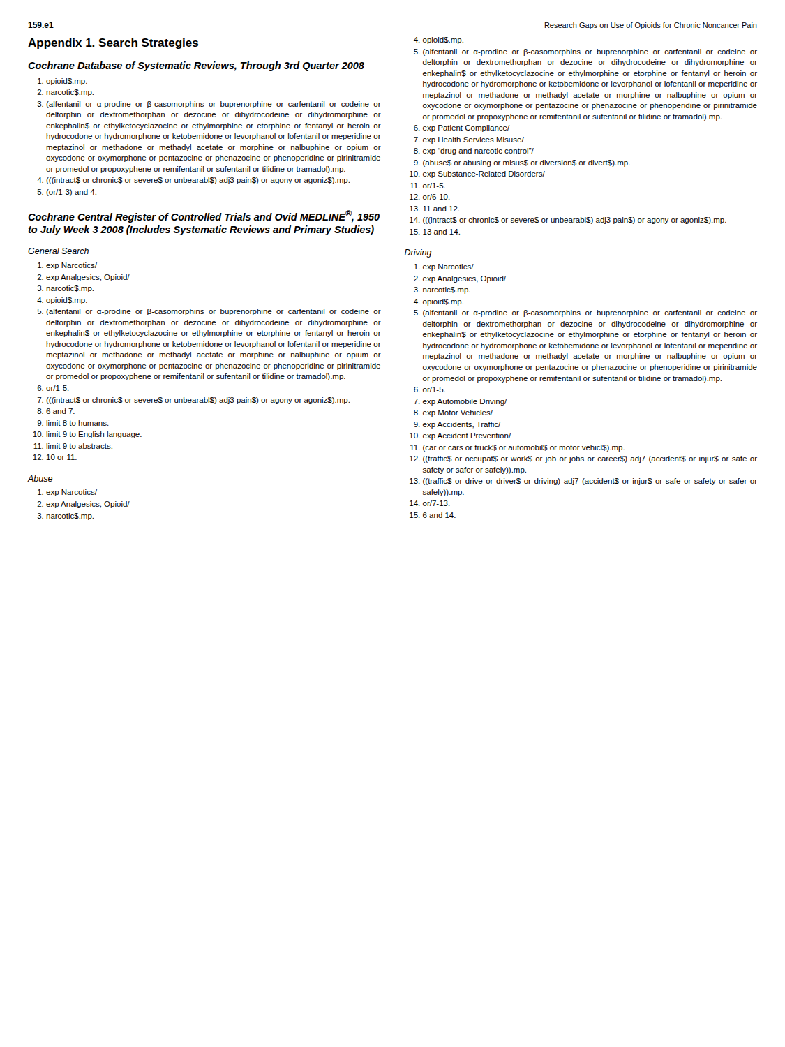159.e1 Research Gaps on Use of Opioids for Chronic Noncancer Pain
Appendix 1. Search Strategies
Cochrane Database of Systematic Reviews, Through 3rd Quarter 2008
opioid$.mp.
narcotic$.mp.
(alfentanil or α-prodine or β-casomorphins or buprenorphine or carfentanil or codeine or deltorphin or dextromethorphan or dezocine or dihydrocodeine or dihydromorphine or enkephalin$ or ethylketocyclazocine or ethylmorphine or etorphine or fentanyl or heroin or hydrocodone or hydromorphone or ketobemidone or levorphanol or lofentanil or meperidine or meptazinol or methadone or methadyl acetate or morphine or nalbuphine or opium or oxycodone or oxymorphone or pentazocine or phenazocine or phenoperidine or pirinitramide or promedol or propoxyphene or remifentanil or sufentanil or tilidine or tramadol).mp.
(((intract$ or chronic$ or severe$ or unbearabl$) adj3 pain$) or agony or agoniz$).mp.
(or/1-3) and 4.
Cochrane Central Register of Controlled Trials and Ovid MEDLINE®, 1950 to July Week 3 2008 (Includes Systematic Reviews and Primary Studies)
General Search
exp Narcotics/
exp Analgesics, Opioid/
narcotic$.mp.
opioid$.mp.
(alfentanil or α-prodine or β-casomorphins or buprenorphine or carfentanil or codeine or deltorphin or dextromethorphan or dezocine or dihydrocodeine or dihydromorphine or enkephalin$ or ethylketocyclazocine or ethylmorphine or etorphine or fentanyl or heroin or hydrocodone or hydromorphone or ketobemidone or levorphanol or lofentanil or meperidine or meptazinol or methadone or methadyl acetate or morphine or nalbuphine or opium or oxycodone or oxymorphone or pentazocine or phenazocine or phenoperidine or pirinitramide or promedol or propoxyphene or remifentanil or sufentanil or tilidine or tramadol).mp.
or/1-5.
(((intract$ or chronic$ or severe$ or unbearabl$) adj3 pain$) or agony or agoniz$).mp.
6 and 7.
limit 8 to humans.
limit 9 to English language.
limit 9 to abstracts.
10 or 11.
Abuse
exp Narcotics/
exp Analgesics, Opioid/
narcotic$.mp.
opioid$.mp.
(alfentanil or α-prodine or β-casomorphins or buprenorphine or carfentanil or codeine or deltorphin or dextromethorphan or dezocine or dihydrocodeine or dihydromorphine or enkephalin$ or ethylketocyclazocine or ethylmorphine or etorphine or fentanyl or heroin or hydrocodone or hydromorphone or ketobemidone or levorphanol or lofentanil or meperidine or meptazinol or methadone or methadyl acetate or morphine or nalbuphine or opium or oxycodone or oxymorphone or pentazocine or phenazocine or phenoperidine or pirinitramide or promedol or propoxyphene or remifentanil or sufentanil or tilidine or tramadol).mp.
exp Patient Compliance/
exp Health Services Misuse/
exp “drug and narcotic control”/
(abuse$ or abusing or misus$ or diversion$ or divert$).mp.
exp Substance-Related Disorders/
or/1-5.
or/6-10.
11 and 12.
(((intract$ or chronic$ or severe$ or unbearabl$) adj3 pain$) or agony or agoniz$).mp.
13 and 14.
Driving
exp Narcotics/
exp Analgesics, Opioid/
narcotic$.mp.
opioid$.mp.
(alfentanil or α-prodine or β-casomorphins or buprenorphine or carfentanil or codeine or deltorphin or dextromethorphan or dezocine or dihydrocodeine or dihydromorphine or enkephalin$ or ethylketocyclazocine or ethylmorphine or etorphine or fentanyl or heroin or hydrocodone or hydromorphone or ketobemidone or levorphanol or lofentanil or meperidine or meptazinol or methadone or methadyl acetate or morphine or nalbuphine or opium or oxycodone or oxymorphone or pentazocine or phenazocine or phenoperidine or pirinitramide or promedol or propoxyphene or remifentanil or sufentanil or tilidine or tramadol).mp.
or/1-5.
exp Automobile Driving/
exp Motor Vehicles/
exp Accidents, Traffic/
exp Accident Prevention/
(car or cars or truck$ or automobil$ or motor vehicl$).mp.
((traffic$ or occupat$ or work$ or job or jobs or career$) adj7 (accident$ or injur$ or safe or safety or safer or safely)).mp.
((traffic$ or drive or driver$ or driving) adj7 (accident$ or injur$ or safe or safety or safer or safely)).mp.
or/7-13.
6 and 14.